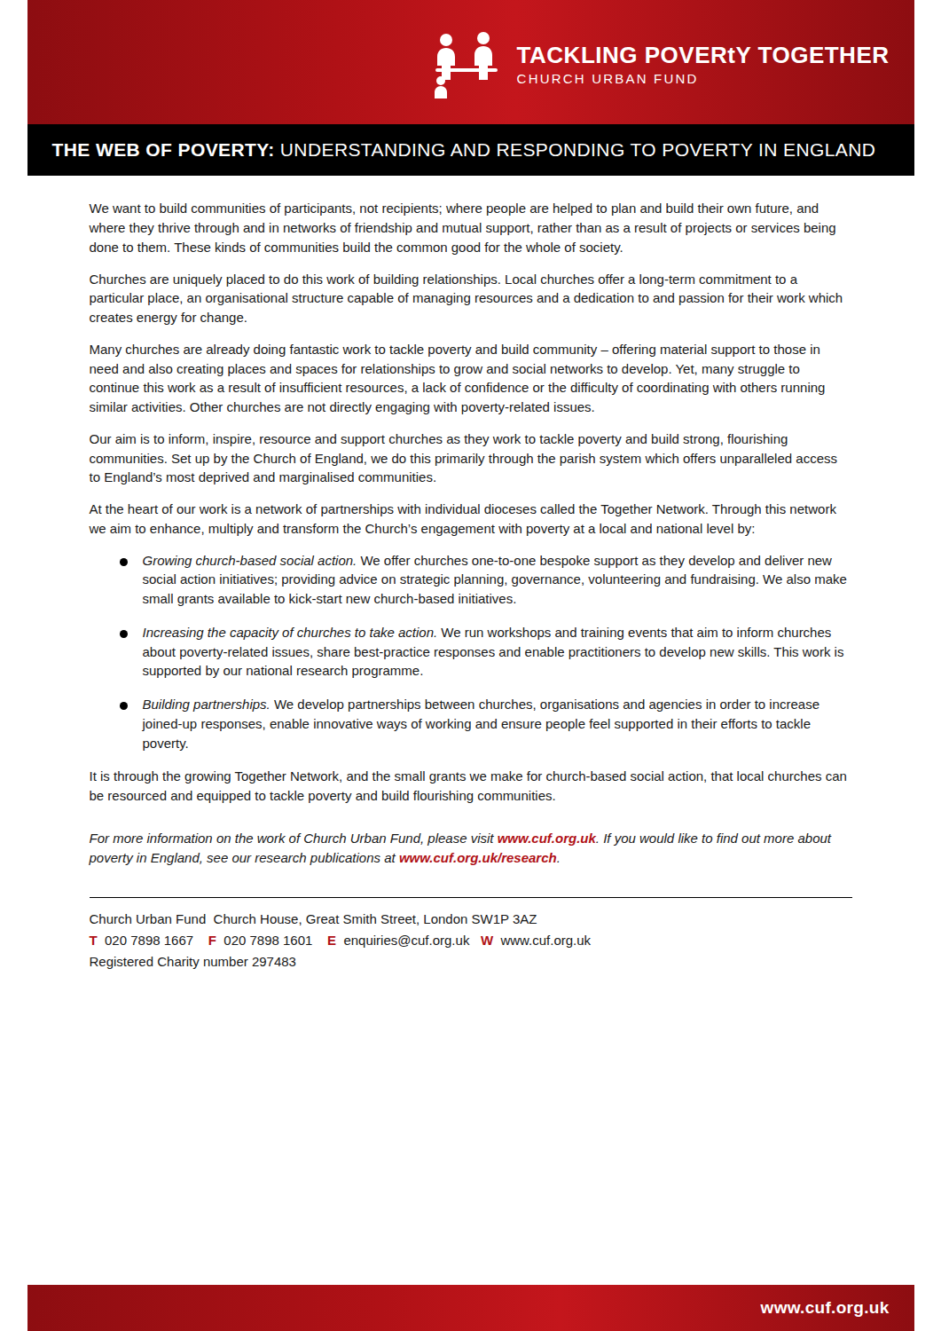TACKLING POVERt Y TOGETHER
CHURCH URBAN FUND
THE WEB OF POVERTY: UNDERSTANDING AND RESPONDING TO POVERTY IN ENGLAND
We want to build communities of participants, not recipients; where people are helped to plan and build their own future, and where they thrive through and in networks of friendship and mutual support, rather than as a result of projects or services being done to them. These kinds of communities build the common good for the whole of society.
Churches are uniquely placed to do this work of building relationships. Local churches offer a long-term commitment to a particular place, an organisational structure capable of managing resources and a dedication to and passion for their work which creates energy for change.
Many churches are already doing fantastic work to tackle poverty and build community – offering material support to those in need and also creating places and spaces for relationships to grow and social networks to develop. Yet, many struggle to continue this work as a result of insufficient resources, a lack of confidence or the difficulty of coordinating with others running similar activities. Other churches are not directly engaging with poverty-related issues.
Our aim is to inform, inspire, resource and support churches as they work to tackle poverty and build strong, flourishing communities. Set up by the Church of England, we do this primarily through the parish system which offers unparalleled access to England’s most deprived and marginalised communities.
At the heart of our work is a network of partnerships with individual dioceses called the Together Network. Through this network we aim to enhance, multiply and transform the Church’s engagement with poverty at a local and national level by:
Growing church-based social action. We offer churches one-to-one bespoke support as they develop and deliver new social action initiatives; providing advice on strategic planning, governance, volunteering and fundraising. We also make small grants available to kick-start new church-based initiatives.
Increasing the capacity of churches to take action. We run workshops and training events that aim to inform churches about poverty-related issues, share best-practice responses and enable practitioners to develop new skills. This work is supported by our national research programme.
Building partnerships. We develop partnerships between churches, organisations and agencies in order to increase joined-up responses, enable innovative ways of working and ensure people feel supported in their efforts to tackle poverty.
It is through the growing Together Network, and the small grants we make for church-based social action, that local churches can be resourced and equipped to tackle poverty and build flourishing communities.
For more information on the work of Church Urban Fund, please visit www.cuf.org.uk. If you would like to find out more about poverty in England, see our research publications at www.cuf.org.uk/research.
Church Urban Fund Church House, Great Smith Street, London SW1P 3AZ
T 020 7898 1667 F 020 7898 1601 E enquiries@cuf.org.uk W www.cuf.org.uk
Registered Charity number 297483
www.cuf.org.uk